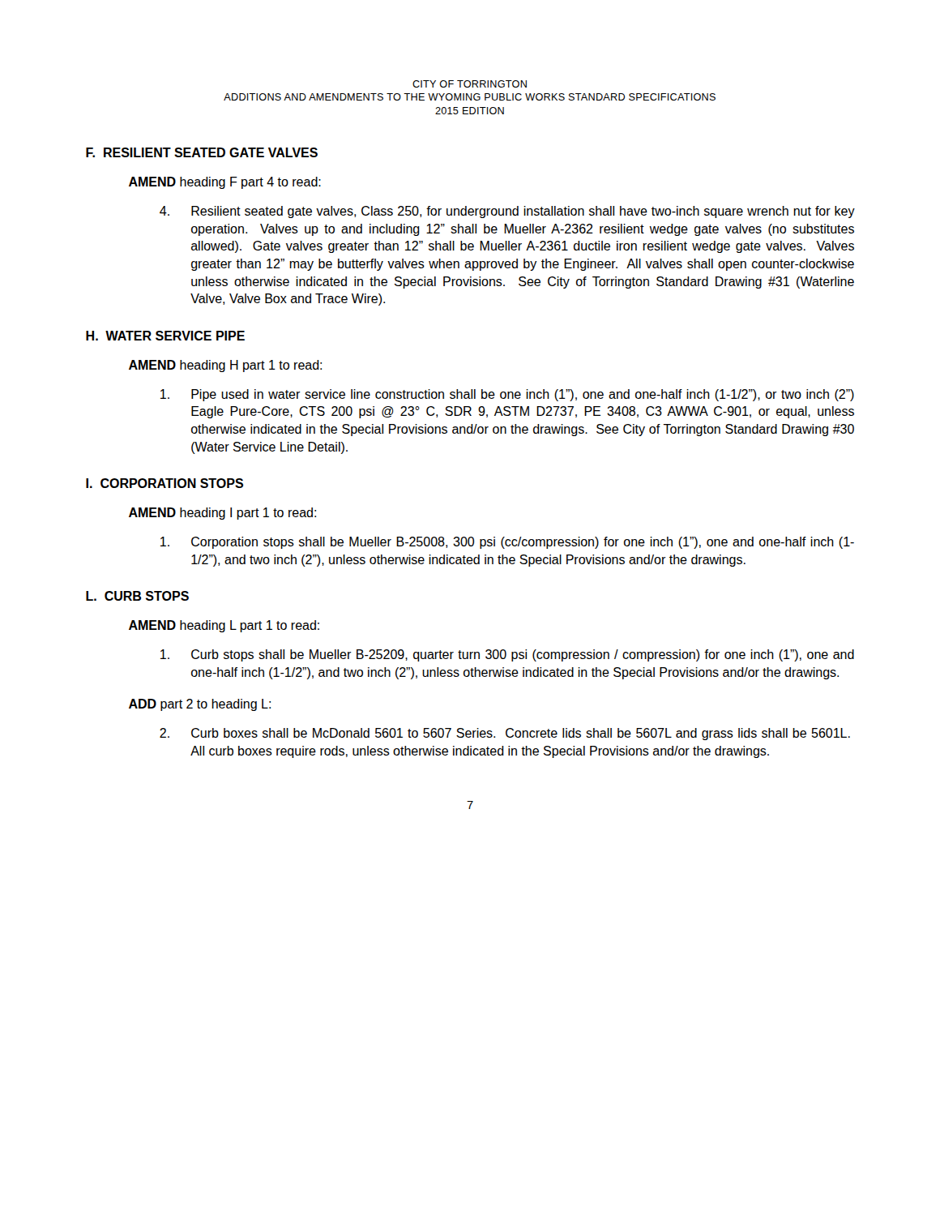CITY OF TORRINGTON
ADDITIONS AND AMENDMENTS TO THE WYOMING PUBLIC WORKS STANDARD SPECIFICATIONS
2015 EDITION
F. RESILIENT SEATED GATE VALVES
AMEND heading F part 4 to read:
4. Resilient seated gate valves, Class 250, for underground installation shall have two-inch square wrench nut for key operation. Valves up to and including 12” shall be Mueller A-2362 resilient wedge gate valves (no substitutes allowed). Gate valves greater than 12” shall be Mueller A-2361 ductile iron resilient wedge gate valves. Valves greater than 12” may be butterfly valves when approved by the Engineer. All valves shall open counter-clockwise unless otherwise indicated in the Special Provisions. See City of Torrington Standard Drawing #31 (Waterline Valve, Valve Box and Trace Wire).
H. WATER SERVICE PIPE
AMEND heading H part 1 to read:
1. Pipe used in water service line construction shall be one inch (1”), one and one-half inch (1-1/2”), or two inch (2”) Eagle Pure-Core, CTS 200 psi @ 23° C, SDR 9, ASTM D2737, PE 3408, C3 AWWA C-901, or equal, unless otherwise indicated in the Special Provisions and/or on the drawings. See City of Torrington Standard Drawing #30 (Water Service Line Detail).
I. CORPORATION STOPS
AMEND heading I part 1 to read:
1. Corporation stops shall be Mueller B-25008, 300 psi (cc/compression) for one inch (1”), one and one-half inch (1-1/2”), and two inch (2”), unless otherwise indicated in the Special Provisions and/or the drawings.
L. CURB STOPS
AMEND heading L part 1 to read:
1. Curb stops shall be Mueller B-25209, quarter turn 300 psi (compression / compression) for one inch (1”), one and one-half inch (1-1/2”), and two inch (2”), unless otherwise indicated in the Special Provisions and/or the drawings.
ADD part 2 to heading L:
2. Curb boxes shall be McDonald 5601 to 5607 Series. Concrete lids shall be 5607L and grass lids shall be 5601L. All curb boxes require rods, unless otherwise indicated in the Special Provisions and/or the drawings.
7